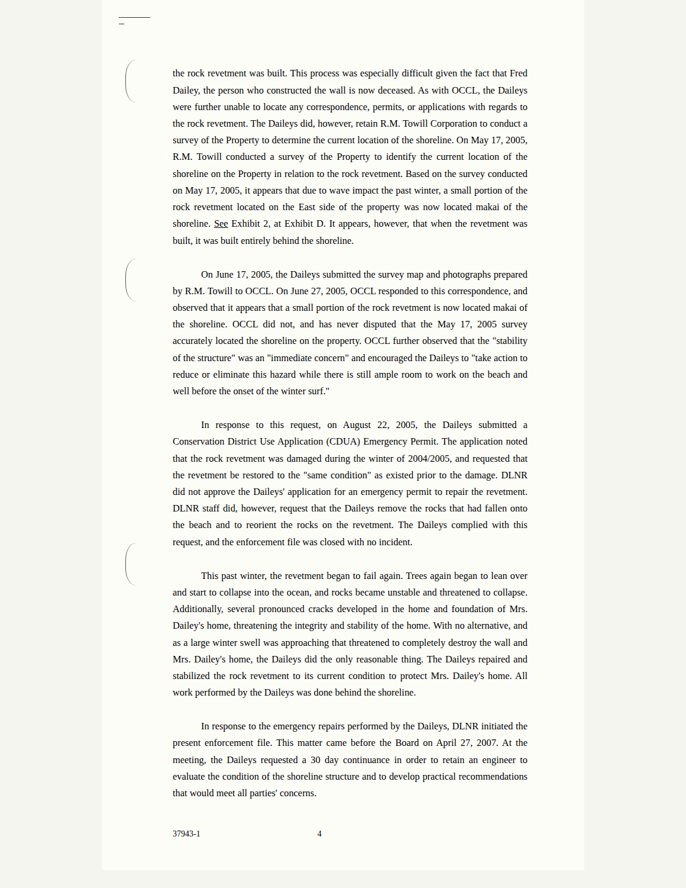the rock revetment was built. This process was especially difficult given the fact that Fred Dailey, the person who constructed the wall is now deceased. As with OCCL, the Daileys were further unable to locate any correspondence, permits, or applications with regards to the rock revetment. The Daileys did, however, retain R.M. Towill Corporation to conduct a survey of the Property to determine the current location of the shoreline. On May 17, 2005, R.M. Towill conducted a survey of the Property to identify the current location of the shoreline on the Property in relation to the rock revetment. Based on the survey conducted on May 17, 2005, it appears that due to wave impact the past winter, a small portion of the rock revetment located on the East side of the property was now located makai of the shoreline. See Exhibit 2, at Exhibit D. It appears, however, that when the revetment was built, it was built entirely behind the shoreline.
On June 17, 2005, the Daileys submitted the survey map and photographs prepared by R.M. Towill to OCCL. On June 27, 2005, OCCL responded to this correspondence, and observed that it appears that a small portion of the rock revetment is now located makai of the shoreline. OCCL did not, and has never disputed that the May 17, 2005 survey accurately located the shoreline on the property. OCCL further observed that the "stability of the structure" was an "immediate concern" and encouraged the Daileys to "take action to reduce or eliminate this hazard while there is still ample room to work on the beach and well before the onset of the winter surf."
In response to this request, on August 22, 2005, the Daileys submitted a Conservation District Use Application (CDUA) Emergency Permit. The application noted that the rock revetment was damaged during the winter of 2004/2005, and requested that the revetment be restored to the "same condition" as existed prior to the damage. DLNR did not approve the Daileys' application for an emergency permit to repair the revetment. DLNR staff did, however, request that the Daileys remove the rocks that had fallen onto the beach and to reorient the rocks on the revetment. The Daileys complied with this request, and the enforcement file was closed with no incident.
This past winter, the revetment began to fail again. Trees again began to lean over and start to collapse into the ocean, and rocks became unstable and threatened to collapse. Additionally, several pronounced cracks developed in the home and foundation of Mrs. Dailey's home, threatening the integrity and stability of the home. With no alternative, and as a large winter swell was approaching that threatened to completely destroy the wall and Mrs. Dailey's home, the Daileys did the only reasonable thing. The Daileys repaired and stabilized the rock revetment to its current condition to protect Mrs. Dailey's home. All work performed by the Daileys was done behind the shoreline.
In response to the emergency repairs performed by the Daileys, DLNR initiated the present enforcement file. This matter came before the Board on April 27, 2007. At the meeting, the Daileys requested a 30 day continuance in order to retain an engineer to evaluate the condition of the shoreline structure and to develop practical recommendations that would meet all parties' concerns.
37943-1 4